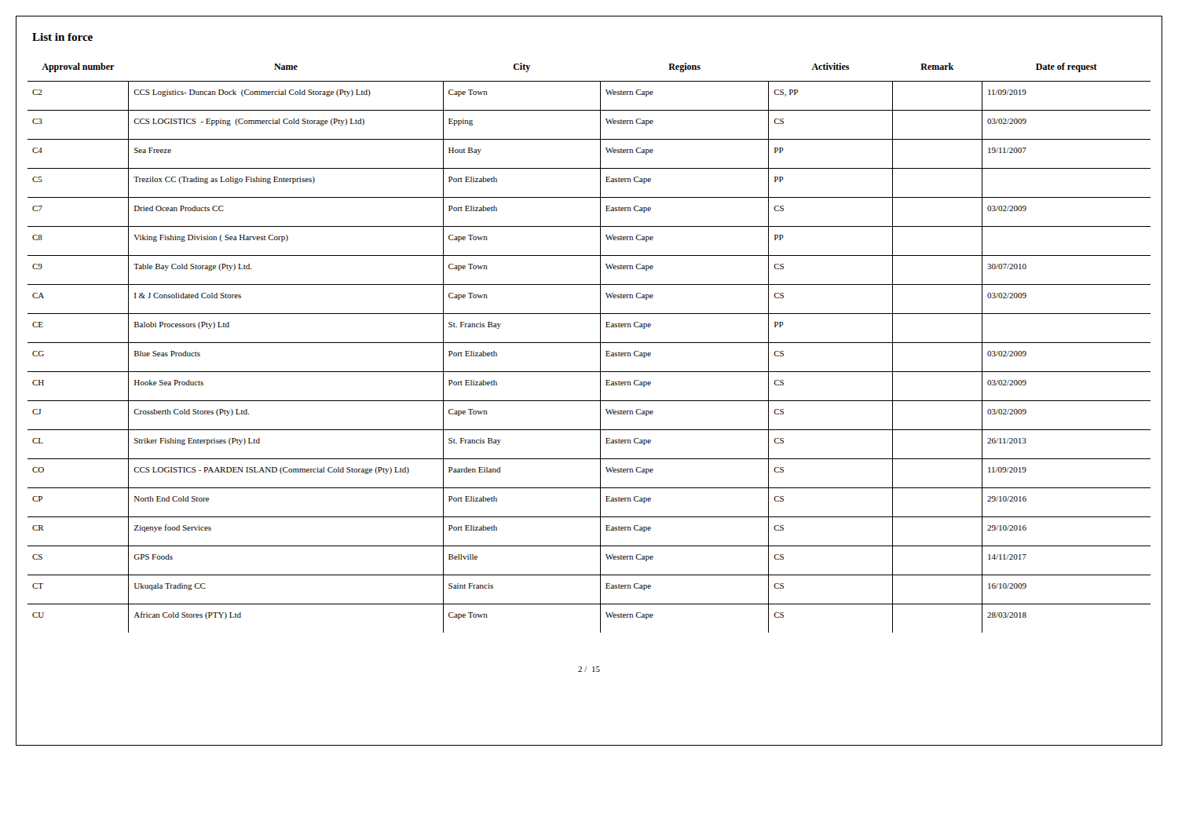List in force
| Approval number | Name | City | Regions | Activities | Remark | Date of request |
| --- | --- | --- | --- | --- | --- | --- |
| C2 | CCS Logistics- Duncan Dock (Commercial Cold Storage (Pty) Ltd) | Cape Town | Western Cape | CS, PP | | 11/09/2019 |
| C3 | CCS LOGISTICS - Epping (Commercial Cold Storage (Pty) Ltd) | Epping | Western Cape | CS | | 03/02/2009 |
| C4 | Sea Freeze | Hout Bay | Western Cape | PP | | 19/11/2007 |
| C5 | Trezilox CC (Trading as Loligo Fishing Enterprises) | Port Elizabeth | Eastern Cape | PP | | |
| C7 | Dried Ocean Products CC | Port Elizabeth | Eastern Cape | CS | | 03/02/2009 |
| C8 | Viking Fishing Division ( Sea Harvest Corp) | Cape Town | Western Cape | PP | | |
| C9 | Table Bay Cold Storage (Pty) Ltd. | Cape Town | Western Cape | CS | | 30/07/2010 |
| CA | I & J Consolidated Cold Stores | Cape Town | Western Cape | CS | | 03/02/2009 |
| CE | Balobi Processors (Pty) Ltd | St. Francis Bay | Eastern Cape | PP | | |
| CG | Blue Seas Products | Port Elizabeth | Eastern Cape | CS | | 03/02/2009 |
| CH | Hooke Sea Products | Port Elizabeth | Eastern Cape | CS | | 03/02/2009 |
| CJ | Crossberth Cold Stores (Pty) Ltd. | Cape Town | Western Cape | CS | | 03/02/2009 |
| CL | Striker Fishing Enterprises (Pty) Ltd | St. Francis Bay | Eastern Cape | CS | | 26/11/2013 |
| CO | CCS LOGISTICS - PAARDEN ISLAND (Commercial Cold Storage (Pty) Ltd) | Paarden Eiland | Western Cape | CS | | 11/09/2019 |
| CP | North End Cold Store | Port Elizabeth | Eastern Cape | CS | | 29/10/2016 |
| CR | Ziqenye food Services | Port Elizabeth | Eastern Cape | CS | | 29/10/2016 |
| CS | GPS Foods | Bellville | Western Cape | CS | | 14/11/2017 |
| CT | Ukuqala Trading CC | Saint Francis | Eastern Cape | CS | | 16/10/2009 |
| CU | African Cold Stores (PTY) Ltd | Cape Town | Western Cape | CS | | 28/03/2018 |
2 / 15